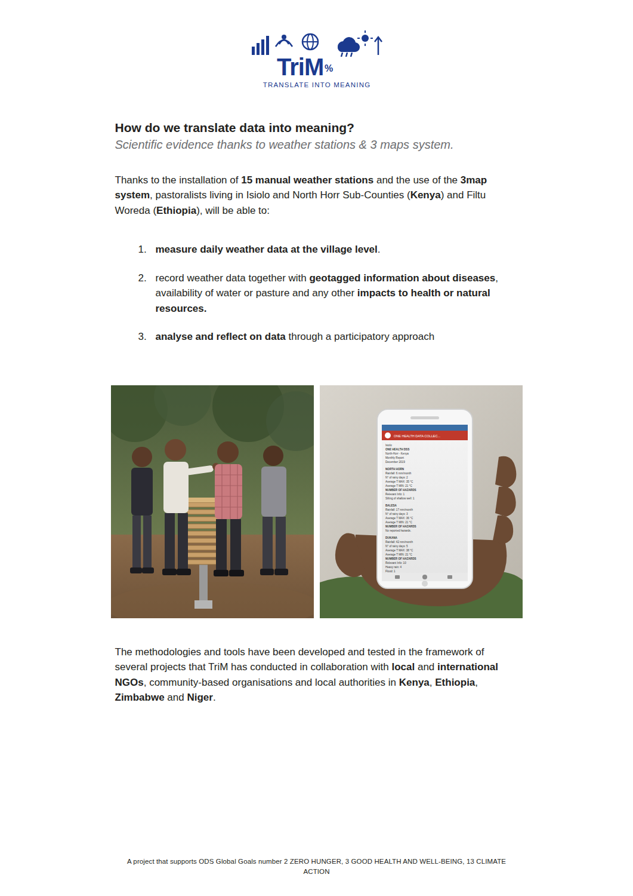TriM % TRANSLATE INTO MEANING
How do we translate data into meaning?
Scientific evidence thanks to weather stations & 3 maps system.
Thanks to the installation of 15 manual weather stations and the use of the 3map system, pastoralists living in Isiolo and North Horr Sub-Counties (Kenya) and Filtu Woreda (Ethiopia), will be able to:
measure daily weather data at the village level.
record weather data together with geotagged information about diseases, availability of water or pasture and any other impacts to health or natural resources.
analyse and reflect on data through a participatory approach
ONE HEALTH DATA COLLEC... Isiolo ONE HEALTH DSS North-Horr - Kenya Monthly Report December 2019 NORTH HORN Rainfall: 6 mm/month N° of rainy days: 2 Average T MAX: 35 °C Average T MIN: 21 °C NUMBER OF HAZARDS Relevant Info: 1 Silting of shallow well: 1 BALESA Rainfall: 17 mm/month N° of rainy days: 3 Average T MAX: 36 °C Average T MIN: 21 °C NUMBER OF HAZARDS No reported hazards. DUKANA Rainfall: 42 mm/month N° of rainy days: 5 Average T MAX: 38 °C Average T MIN: 21 °C NUMBER OF HAZARDS Relevant Info: 10 Heavy rain: 4 Flood: 1
The methodologies and tools have been developed and tested in the framework of several projects that TriM has conducted in collaboration with local and international NGOs, community-based organisations and local authorities in Kenya, Ethiopia, Zimbabwe and Niger.
A project that supports ODS Global Goals number 2 ZERO HUNGER, 3 GOOD HEALTH AND WELL-BEING, 13 CLIMATE ACTION